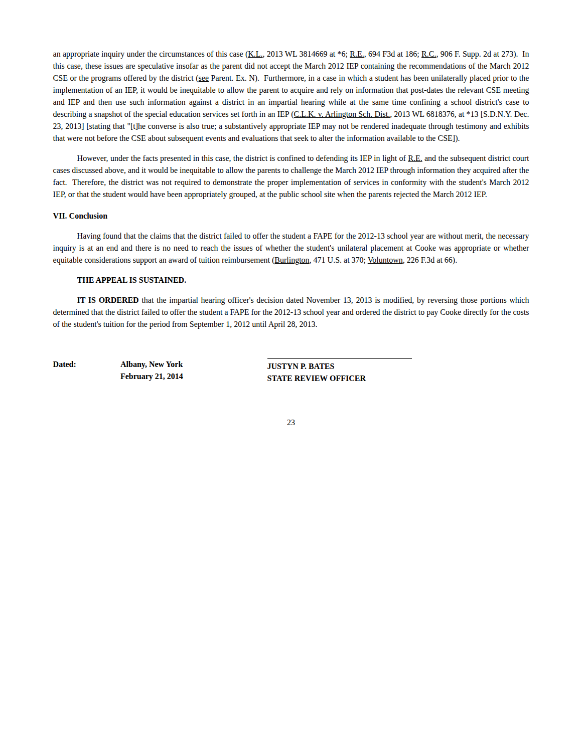an appropriate inquiry under the circumstances of this case (K.L., 2013 WL 3814669 at *6; R.E., 694 F3d at 186; R.C., 906 F. Supp. 2d at 273). In this case, these issues are speculative insofar as the parent did not accept the March 2012 IEP containing the recommendations of the March 2012 CSE or the programs offered by the district (see Parent. Ex. N). Furthermore, in a case in which a student has been unilaterally placed prior to the implementation of an IEP, it would be inequitable to allow the parent to acquire and rely on information that post-dates the relevant CSE meeting and IEP and then use such information against a district in an impartial hearing while at the same time confining a school district's case to describing a snapshot of the special education services set forth in an IEP (C.L.K. v. Arlington Sch. Dist., 2013 WL 6818376, at *13 [S.D.N.Y. Dec. 23, 2013] [stating that "[t]he converse is also true; a substantively appropriate IEP may not be rendered inadequate through testimony and exhibits that were not before the CSE about subsequent events and evaluations that seek to alter the information available to the CSE]).
However, under the facts presented in this case, the district is confined to defending its IEP in light of R.E. and the subsequent district court cases discussed above, and it would be inequitable to allow the parents to challenge the March 2012 IEP through information they acquired after the fact. Therefore, the district was not required to demonstrate the proper implementation of services in conformity with the student's March 2012 IEP, or that the student would have been appropriately grouped, at the public school site when the parents rejected the March 2012 IEP.
VII. Conclusion
Having found that the claims that the district failed to offer the student a FAPE for the 2012-13 school year are without merit, the necessary inquiry is at an end and there is no need to reach the issues of whether the student's unilateral placement at Cooke was appropriate or whether equitable considerations support an award of tuition reimbursement (Burlington, 471 U.S. at 370; Voluntown, 226 F.3d at 66).
THE APPEAL IS SUSTAINED.
IT IS ORDERED that the impartial hearing officer's decision dated November 13, 2013 is modified, by reversing those portions which determined that the district failed to offer the student a FAPE for the 2012-13 school year and ordered the district to pay Cooke directly for the costs of the student's tuition for the period from September 1, 2012 until April 28, 2013.
| Dated: Albany, New York February 21, 2014 | JUSTYN P. BATES STATE REVIEW OFFICER |
23